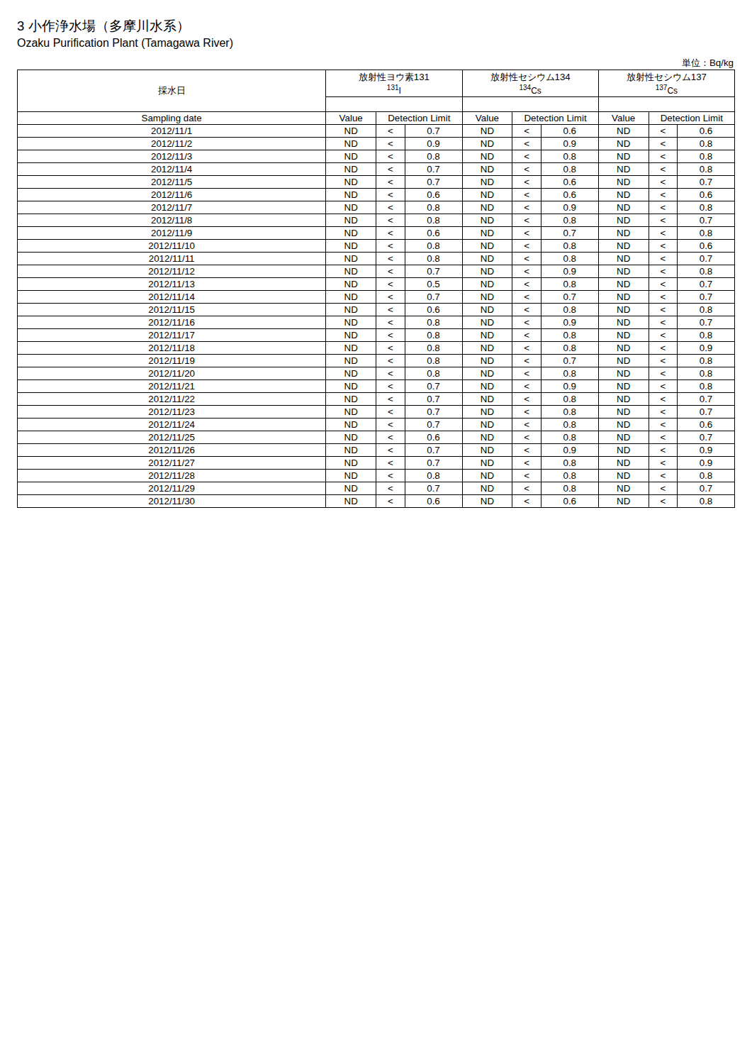3 小作浄水場（多摩川水系）
Ozaku Purification Plant (Tamagawa River)
単位：Bq/kg
| 採水日 | 放射性ヨウ素131 131 I | 放射性セシウム134 134 Cs | 放射性セシウム137 137 Cs |
| Sampling date | Value | Detection Limit | Value | Detection Limit | Value | Detection Limit |
| 2012/11/1 | ND | < | 0.7 | ND | < | 0.6 | ND | < | 0.6 |
| 2012/11/2 | ND | < | 0.9 | ND | < | 0.9 | ND | < | 0.8 |
| 2012/11/3 | ND | < | 0.8 | ND | < | 0.8 | ND | < | 0.8 |
| 2012/11/4 | ND | < | 0.7 | ND | < | 0.8 | ND | < | 0.8 |
| 2012/11/5 | ND | < | 0.7 | ND | < | 0.6 | ND | < | 0.7 |
| 2012/11/6 | ND | < | 0.6 | ND | < | 0.6 | ND | < | 0.6 |
| 2012/11/7 | ND | < | 0.8 | ND | < | 0.9 | ND | < | 0.8 |
| 2012/11/8 | ND | < | 0.8 | ND | < | 0.8 | ND | < | 0.7 |
| 2012/11/9 | ND | < | 0.6 | ND | < | 0.7 | ND | < | 0.8 |
| 2012/11/10 | ND | < | 0.8 | ND | < | 0.8 | ND | < | 0.6 |
| 2012/11/11 | ND | < | 0.8 | ND | < | 0.8 | ND | < | 0.7 |
| 2012/11/12 | ND | < | 0.7 | ND | < | 0.9 | ND | < | 0.8 |
| 2012/11/13 | ND | < | 0.5 | ND | < | 0.8 | ND | < | 0.7 |
| 2012/11/14 | ND | < | 0.7 | ND | < | 0.7 | ND | < | 0.7 |
| 2012/11/15 | ND | < | 0.6 | ND | < | 0.8 | ND | < | 0.8 |
| 2012/11/16 | ND | < | 0.8 | ND | < | 0.9 | ND | < | 0.7 |
| 2012/11/17 | ND | < | 0.8 | ND | < | 0.8 | ND | < | 0.8 |
| 2012/11/18 | ND | < | 0.8 | ND | < | 0.8 | ND | < | 0.9 |
| 2012/11/19 | ND | < | 0.8 | ND | < | 0.7 | ND | < | 0.8 |
| 2012/11/20 | ND | < | 0.8 | ND | < | 0.8 | ND | < | 0.8 |
| 2012/11/21 | ND | < | 0.7 | ND | < | 0.9 | ND | < | 0.8 |
| 2012/11/22 | ND | < | 0.7 | ND | < | 0.8 | ND | < | 0.7 |
| 2012/11/23 | ND | < | 0.7 | ND | < | 0.8 | ND | < | 0.7 |
| 2012/11/24 | ND | < | 0.7 | ND | < | 0.8 | ND | < | 0.6 |
| 2012/11/25 | ND | < | 0.6 | ND | < | 0.8 | ND | < | 0.7 |
| 2012/11/26 | ND | < | 0.7 | ND | < | 0.9 | ND | < | 0.9 |
| 2012/11/27 | ND | < | 0.7 | ND | < | 0.8 | ND | < | 0.9 |
| 2012/11/28 | ND | < | 0.8 | ND | < | 0.8 | ND | < | 0.8 |
| 2012/11/29 | ND | < | 0.7 | ND | < | 0.8 | ND | < | 0.7 |
| 2012/11/30 | ND | < | 0.6 | ND | < | 0.6 | ND | < | 0.8 |